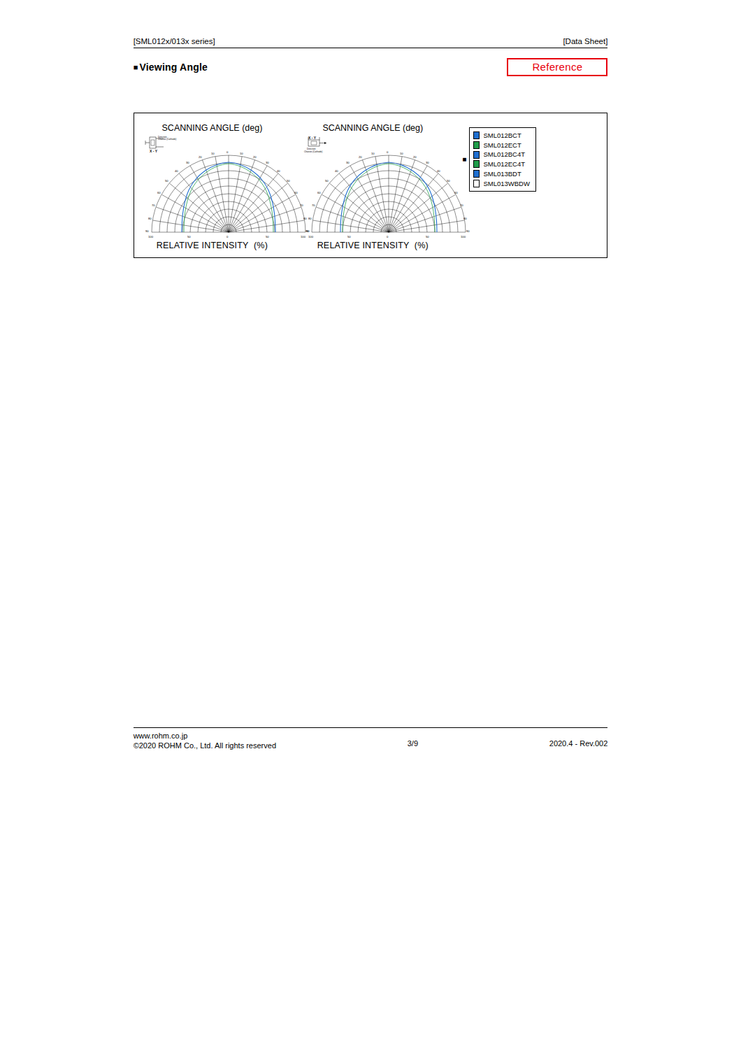[SML012x/013x series]
[Data Sheet]
■Viewing Angle
Reference
SCANNING ANGLE (deg)
Direction Chassis (Cathode) X - Y
0 10 20 30 40 50 60 70 80 90 10 20 30 40 50 60 70 80 90 100 50 0 50 100
RELATIVE INTENSITY (%)
SCANNING ANGLE (deg)
Direction Chassis (Cathode) X - Y
0 10 20 30 40 50 60 70 80 90 10 20 30 40 50 60 70 80 90 100 50 0 50 100
RELATIVE INTENSITY (%)
■
SML012BCT
SML012ECT
SML012BC4T
SML012EC4T
SML013BDT
SML013WBDW
www.rohm.co.jp
©2020 ROHM Co., Ltd. All rights reserved
3/9
2020.4 - Rev.002